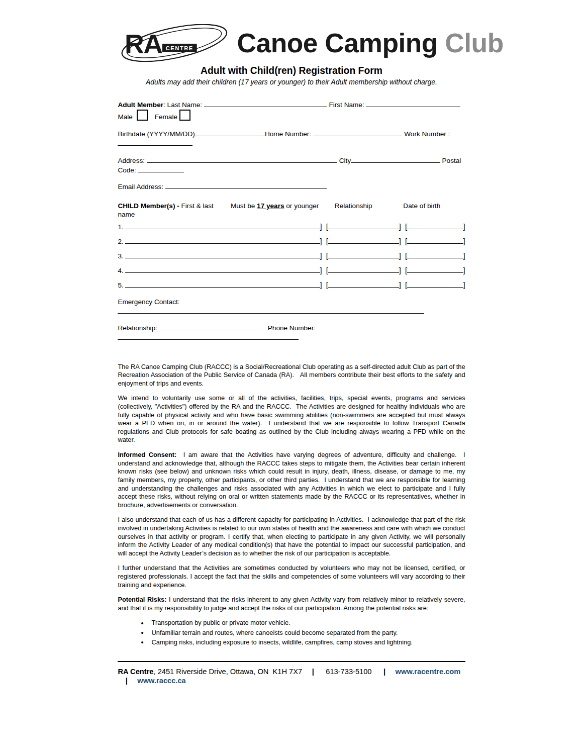RA Centre RA CENTRE
Canoe Camping Club
Adult with Child(ren) Registration Form
Adults may add their children (17 years or younger) to their Adult membership without charge.
Adult Member: Last Name: First Name: Male Female
Birthdate (YYYY/MM/DD) Home Number: Work Number :
Address: City Postal Code:
Email Address:
CHILD Member(s) - First & last name
Must be 17 years or younger
Relationship
Date of birth
1. ] [ ] [ ]
2. ] [ ] [ ]
3. ] [ ] [ ]
4. ] [ ] [ ]
5. ] [ ] [ ]
Emergency Contact:
Relationship: Phone Number:
The RA Canoe Camping Club (RACCC) is a Social/Recreational Club operating as a self-directed adult Club as part of the Recreation Association of the Public Service of Canada (RA). All members contribute their best efforts to the safety and enjoyment of trips and events.
We intend to voluntarily use some or all of the activities, facilities, trips, special events, programs and services (collectively, "Activities") offered by the RA and the RACCC. The Activities are designed for healthy individuals who are fully capable of physical activity and who have basic swimming abilities (non-swimmers are accepted but must always wear a PFD when on, in or around the water). I understand that we are responsible to follow Transport Canada regulations and Club protocols for safe boating as outlined by the Club including always wearing a PFD while on the water.
Informed Consent: I am aware that the Activities have varying degrees of adventure, difficulty and challenge. I understand and acknowledge that, although the RACCC takes steps to mitigate them, the Activities bear certain inherent known risks (see below) and unknown risks which could result in injury, death, illness, disease, or damage to me, my family members, my property, other participants, or other third parties. I understand that we are responsible for learning and understanding the challenges and risks associated with any Activities in which we elect to participate and I fully accept these risks, without relying on oral or written statements made by the RACCC or its representatives, whether in brochure, advertisements or conversation.
I also understand that each of us has a different capacity for participating in Activities. I acknowledge that part of the risk involved in undertaking Activities is related to our own states of health and the awareness and care with which we conduct ourselves in that activity or program. I certify that, when electing to participate in any given Activity, we will personally inform the Activity Leader of any medical condition(s) that have the potential to impact our successful participation, and will accept the Activity Leader’s decision as to whether the risk of our participation is acceptable.
I further understand that the Activities are sometimes conducted by volunteers who may not be licensed, certified, or registered professionals. I accept the fact that the skills and competencies of some volunteers will vary according to their training and experience.
Potential Risks: I understand that the risks inherent to any given Activity vary from relatively minor to relatively severe, and that it is my responsibility to judge and accept the risks of our participation. Among the potential risks are:
Transportation by public or private motor vehicle.
Unfamiliar terrain and routes, where canoeists could become separated from the party.
Camping risks, including exposure to insects, wildlife, campfires, camp stoves and lightning.
RA Centre, 2451 Riverside Drive, Ottawa, ON K1H 7X7 | 613-733-5100 | www.racentre.com | www.raccc.ca